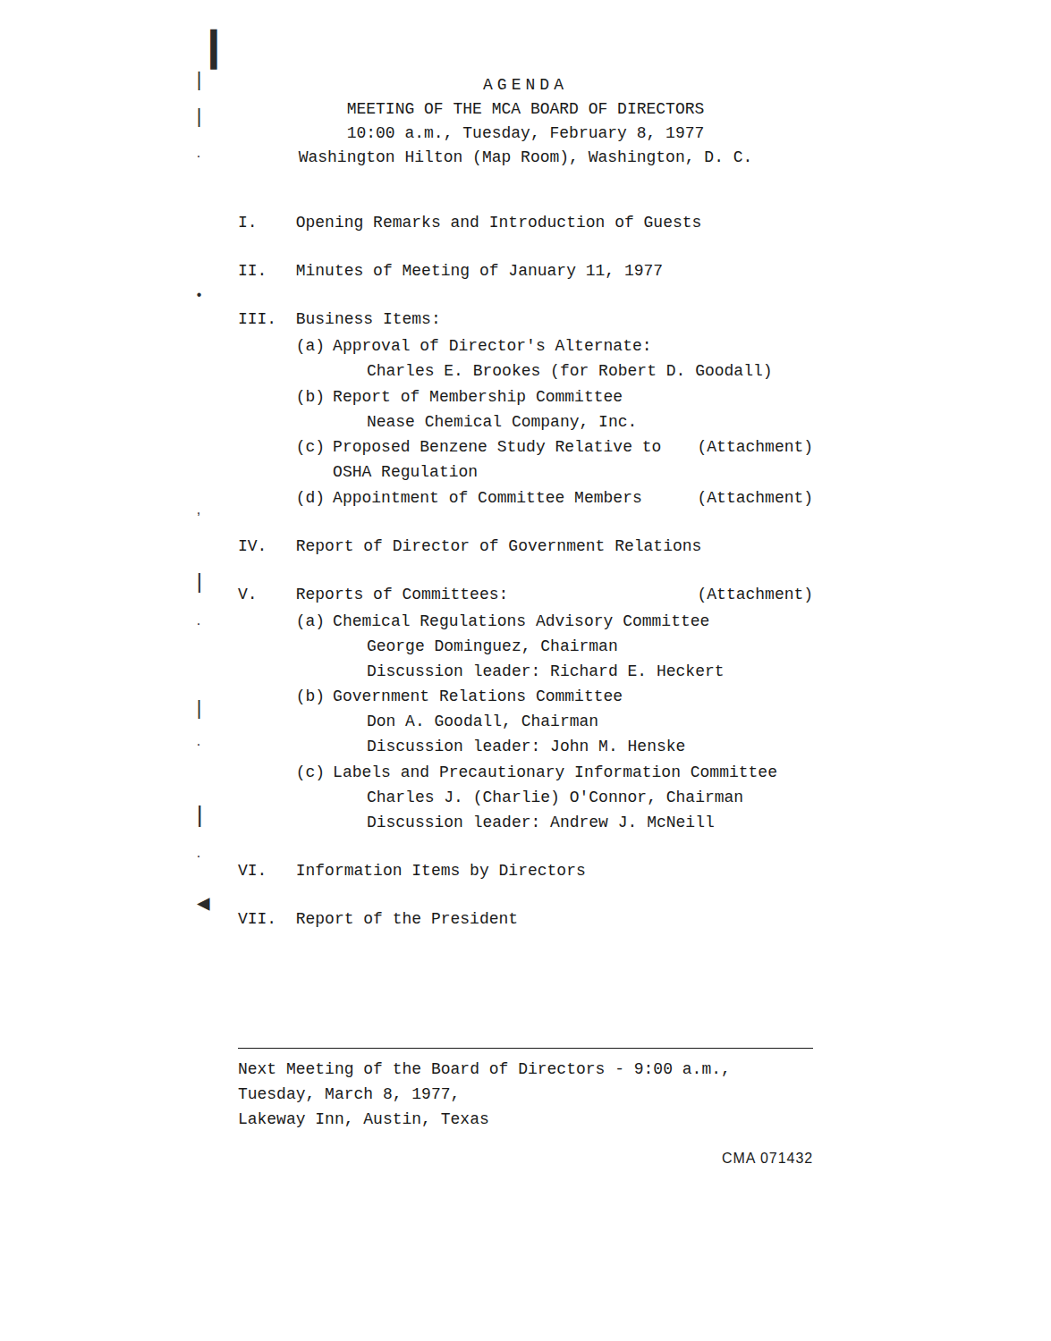❙ | | . • , | . | . | . ◂
AGENDA
MEETING OF THE MCA BOARD OF DIRECTORS
10:00 a.m., Tuesday, February 8, 1977
Washington Hilton (Map Room), Washington, D. C.
I. Opening Remarks and Introduction of Guests
II. Minutes of Meeting of January 11, 1977
III. Business Items:
(a) Approval of Director's Alternate: Charles E. Brookes (for Robert D. Goodall)
(b) Report of Membership Committee Nease Chemical Company, Inc.
(c)
Proposed Benzene Study Relative to OSHA Regulation (Attachment)
(d)
Appointment of Committee Members (Attachment)
IV. Report of Director of Government Relations
V. (Attachment) Reports of Committees:
(a) Chemical Regulations Advisory Committee George Dominguez, Chairman Discussion leader: Richard E. Heckert
(b) Government Relations Committee Don A. Goodall, Chairman Discussion leader: John M. Henske
(c) Labels and Precautionary Information Committee Charles J. (Charlie) O'Connor, Chairman Discussion leader: Andrew J. McNeill
VI. Information Items by Directors
VII. Report of the President
Next Meeting of the Board of Directors - 9:00 a.m., Tuesday, March 8, 1977,
Lakeway Inn, Austin, Texas
CMA 071432